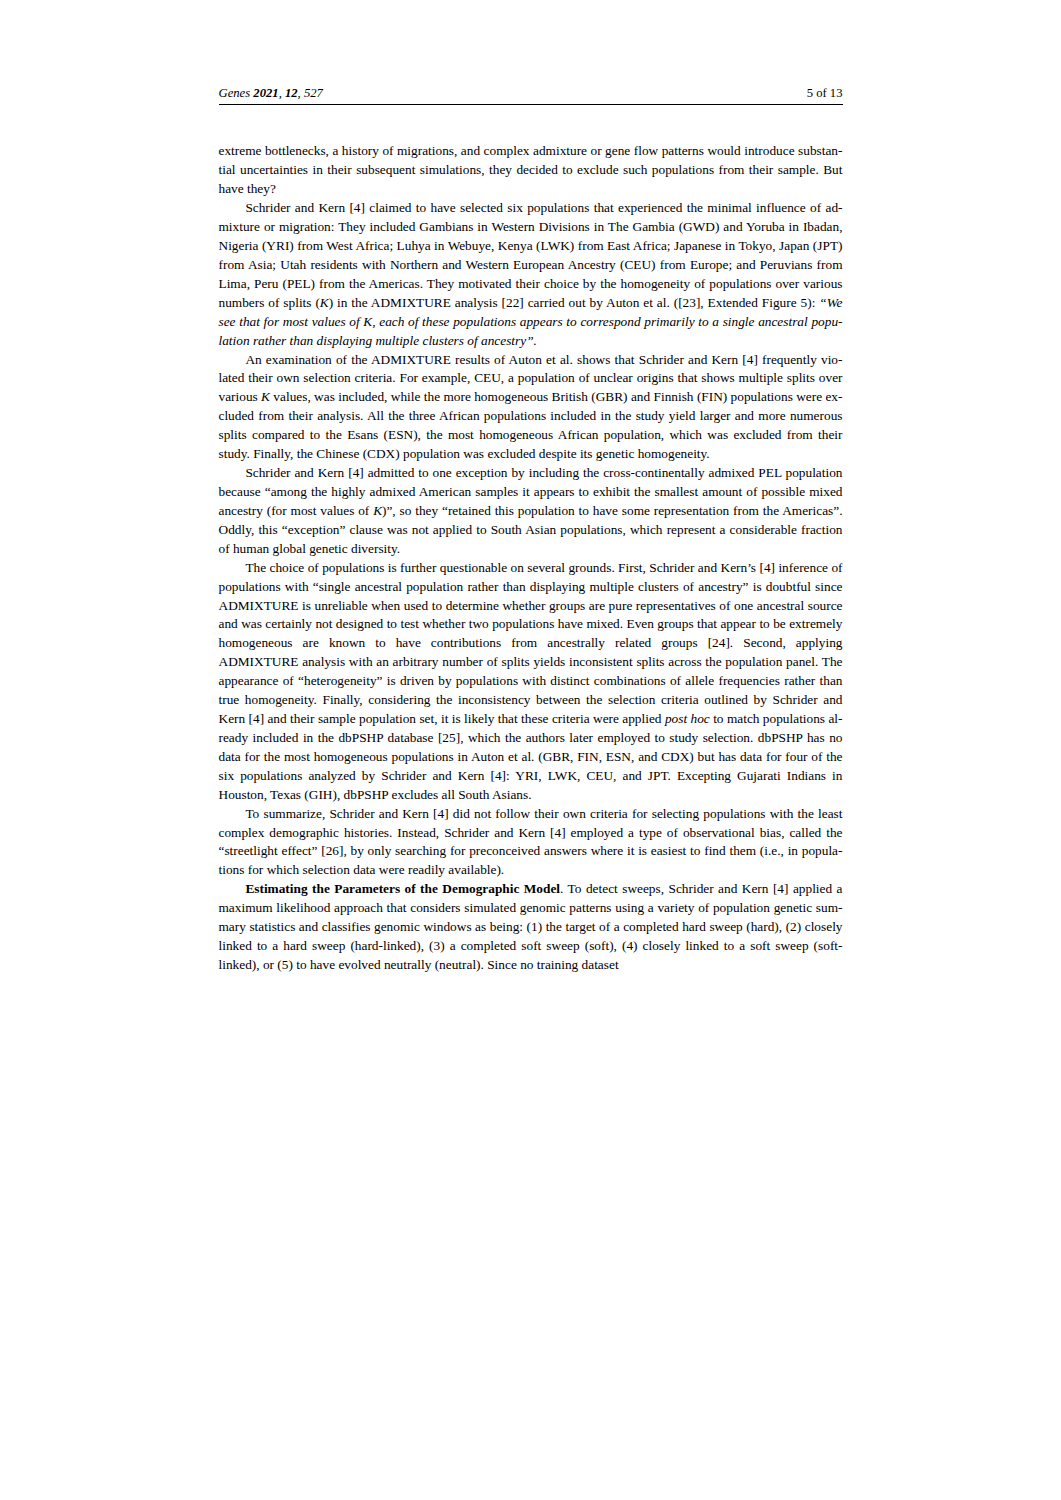Genes 2021, 12, 527
5 of 13
extreme bottlenecks, a history of migrations, and complex admixture or gene flow patterns would introduce substantial uncertainties in their subsequent simulations, they decided to exclude such populations from their sample. But have they?
Schrider and Kern [4] claimed to have selected six populations that experienced the minimal influence of admixture or migration: They included Gambians in Western Divisions in The Gambia (GWD) and Yoruba in Ibadan, Nigeria (YRI) from West Africa; Luhya in Webuye, Kenya (LWK) from East Africa; Japanese in Tokyo, Japan (JPT) from Asia; Utah residents with Northern and Western European Ancestry (CEU) from Europe; and Peruvians from Lima, Peru (PEL) from the Americas. They motivated their choice by the homogeneity of populations over various numbers of splits (K) in the ADMIXTURE analysis [22] carried out by Auton et al. ([23], Extended Figure 5): “We see that for most values of K, each of these populations appears to correspond primarily to a single ancestral population rather than displaying multiple clusters of ancestry”.
An examination of the ADMIXTURE results of Auton et al. shows that Schrider and Kern [4] frequently violated their own selection criteria. For example, CEU, a population of unclear origins that shows multiple splits over various K values, was included, while the more homogeneous British (GBR) and Finnish (FIN) populations were excluded from their analysis. All the three African populations included in the study yield larger and more numerous splits compared to the Esans (ESN), the most homogeneous African population, which was excluded from their study. Finally, the Chinese (CDX) population was excluded despite its genetic homogeneity.
Schrider and Kern [4] admitted to one exception by including the cross-continentally admixed PEL population because “among the highly admixed American samples it appears to exhibit the smallest amount of possible mixed ancestry (for most values of K)”, so they “retained this population to have some representation from the Americas”. Oddly, this “exception” clause was not applied to South Asian populations, which represent a considerable fraction of human global genetic diversity.
The choice of populations is further questionable on several grounds. First, Schrider and Kern’s [4] inference of populations with “single ancestral population rather than displaying multiple clusters of ancestry” is doubtful since ADMIXTURE is unreliable when used to determine whether groups are pure representatives of one ancestral source and was certainly not designed to test whether two populations have mixed. Even groups that appear to be extremely homogeneous are known to have contributions from ancestrally related groups [24]. Second, applying ADMIXTURE analysis with an arbitrary number of splits yields inconsistent splits across the population panel. The appearance of “heterogeneity” is driven by populations with distinct combinations of allele frequencies rather than true homogeneity. Finally, considering the inconsistency between the selection criteria outlined by Schrider and Kern [4] and their sample population set, it is likely that these criteria were applied post hoc to match populations already included in the dbPSHP database [25], which the authors later employed to study selection. dbPSHP has no data for the most homogeneous populations in Auton et al. (GBR, FIN, ESN, and CDX) but has data for four of the six populations analyzed by Schrider and Kern [4]: YRI, LWK, CEU, and JPT. Excepting Gujarati Indians in Houston, Texas (GIH), dbPSHP excludes all South Asians.
To summarize, Schrider and Kern [4] did not follow their own criteria for selecting populations with the least complex demographic histories. Instead, Schrider and Kern [4] employed a type of observational bias, called the “streetlight effect” [26], by only searching for preconceived answers where it is easiest to find them (i.e., in populations for which selection data were readily available).
Estimating the Parameters of the Demographic Model. To detect sweeps, Schrider and Kern [4] applied a maximum likelihood approach that considers simulated genomic patterns using a variety of population genetic summary statistics and classifies genomic windows as being: (1) the target of a completed hard sweep (hard), (2) closely linked to a hard sweep (hard-linked), (3) a completed soft sweep (soft), (4) closely linked to a soft sweep (soft-linked), or (5) to have evolved neutrally (neutral). Since no training dataset